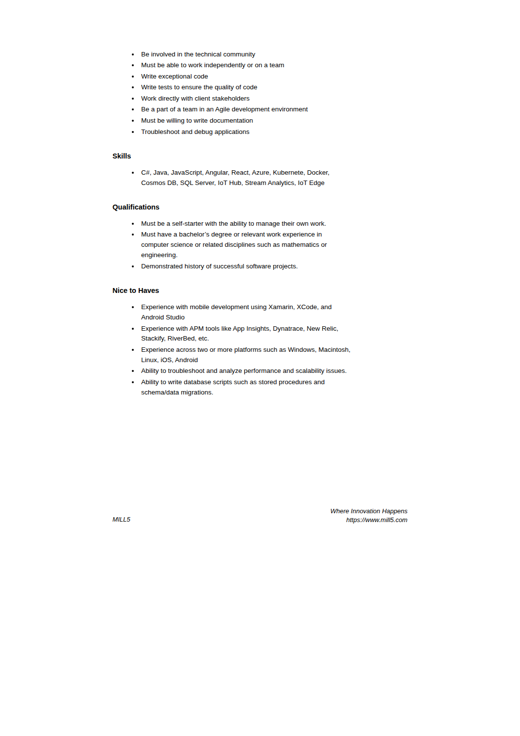Be involved in the technical community
Must be able to work independently or on a team
Write exceptional code
Write tests to ensure the quality of code
Work directly with client stakeholders
Be a part of a team in an Agile development environment
Must be willing to write documentation
Troubleshoot and debug applications
Skills
C#, Java, JavaScript, Angular, React, Azure, Kubernete, Docker, Cosmos DB, SQL Server, IoT Hub, Stream Analytics, IoT Edge
Qualifications
Must be a self-starter with the ability to manage their own work.
Must have a bachelor’s degree or relevant work experience in computer science or related disciplines such as mathematics or engineering.
Demonstrated history of successful software projects.
Nice to Haves
Experience with mobile development using Xamarin, XCode, and Android Studio
Experience with APM tools like App Insights, Dynatrace, New Relic, Stackify, RiverBed, etc.
Experience across two or more platforms such as Windows, Macintosh, Linux, iOS, Android
Ability to troubleshoot and analyze performance and scalability issues.
Ability to write database scripts such as stored procedures and schema/data migrations.
MILL5
Where Innovation Happens
https://www.mill5.com